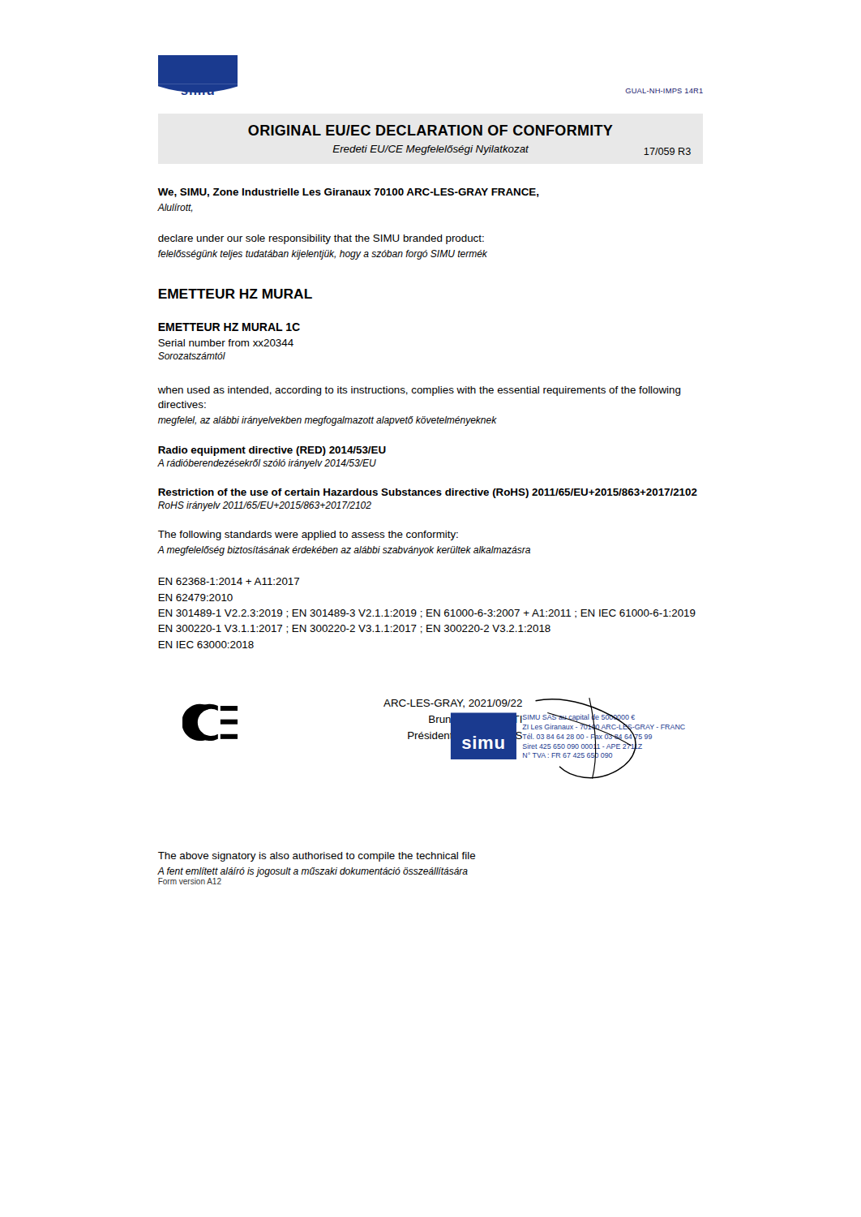simu
GUAL-NH-IMPS 14R1
ORIGINAL EU/EC DECLARATION OF CONFORMITY
Eredeti EU/CE Megfelelőségi Nyilatkozat
17/059 R3
We, SIMU, Zone Industrielle Les Giranaux 70100 ARC-LES-GRAY FRANCE,
Alulírott,
declare under our sole responsibility that the SIMU branded product:
felelősségünk teljes tudatában kijelentjük, hogy a szóban forgó SIMU termék
EMETTEUR HZ MURAL
EMETTEUR HZ MURAL 1C
Serial number from xx20344
Sorozatszámtól
when used as intended, according to its instructions, complies with the essential requirements of the following directives:
megfelel, az alábbi irányelvekben megfogalmazott alapvető követelményeknek
Radio equipment directive (RED) 2014/53/EU
A rádióberendezésekről szóló irányelv 2014/53/EU
Restriction of the use of certain Hazardous Substances directive (RoHS) 2011/65/EU+2015/863+2017/2102
RoHS irányelv 2011/65/EU+2015/863+2017/2102
The following standards were applied to assess the conformity:
A megfelelőség biztosításának érdekében az alábbi szabványok kerültek alkalmazásra
EN 62368‑1:2014 + A11:2017
EN 62479:2010
EN 301489‑1 V2.2.3:2019 ; EN 301489‑3 V2.1.1:2019 ; EN 61000‑6‑3:2007 + A1:2011 ; EN IEC 61000‑6‑1:2019
EN 300220‑1 V3.1.1:2017 ; EN 300220‑2 V3.1.1:2017 ; EN 300220‑2 V3.2.1:2018
EN IEC 63000:2018
ARC-LES-GRAY, 2021/09/22
Bruno STRAGLIATI
Président de SIMU SAS
simu SIMU SAS au capital de 5000000 € ZI Les Giranaux - 70100 ARC-LES-GRAY - FRANCE Tél. 03 84 64 28 00 - Fax 03 84 64 75 99 Siret 425 650 090 00011 - APE 2711Z N° TVA : FR 67 425 650 090
The above signatory is also authorised to compile the technical file
A fent említett aláíró is jogosult a műszaki dokumentáció összeállítására
Form version A12